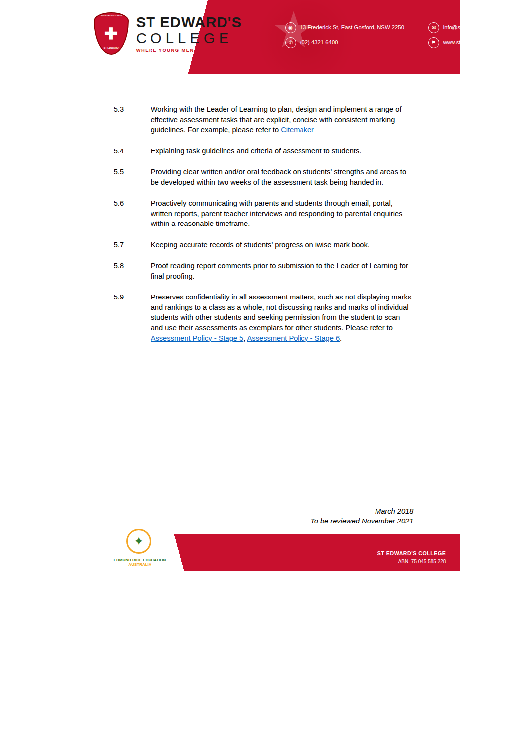★
CHRISTIAN BROTHERS
✚
ST EDWARD
ST EDWARD'S
COLLEGE
WHERE YOUNG MEN ACHIEVE
◉ 13 Frederick St, East Gosford, NSW 2250
✉ info@stedwards.nsw.edu.au
✆ (02) 4321 6400
⚑ www.stedwards.nsw.edu.au
5.3
Working with the Leader of Learning to plan, design and implement a range of effective assessment tasks that are explicit, concise with consistent marking guidelines. For example, please refer to Citemaker
5.4
Explaining task guidelines and criteria of assessment to students.
5.5
Providing clear written and/or oral feedback on students' strengths and areas to be developed within two weeks of the assessment task being handed in.
5.6
Proactively communicating with parents and students through email, portal, written reports, parent teacher interviews and responding to parental enquiries within a reasonable timeframe.
5.7
Keeping accurate records of students' progress on iwise mark book.
5.8
Proof reading report comments prior to submission to the Leader of Learning for final proofing.
5.9
Preserves confidentiality in all assessment matters, such as not displaying marks and rankings to a class as a whole, not discussing ranks and marks of individual students with other students and seeking permission from the student to scan and use their assessments as exemplars for other students. Please refer to Assessment Policy - Stage 5, Assessment Policy - Stage 6.
March 2018
To be reviewed November 2021
✦
EDMUND RICE EDUCATION
AUSTRALIA
ST EDWARD'S COLLEGE
ABN. 75 045 585 228